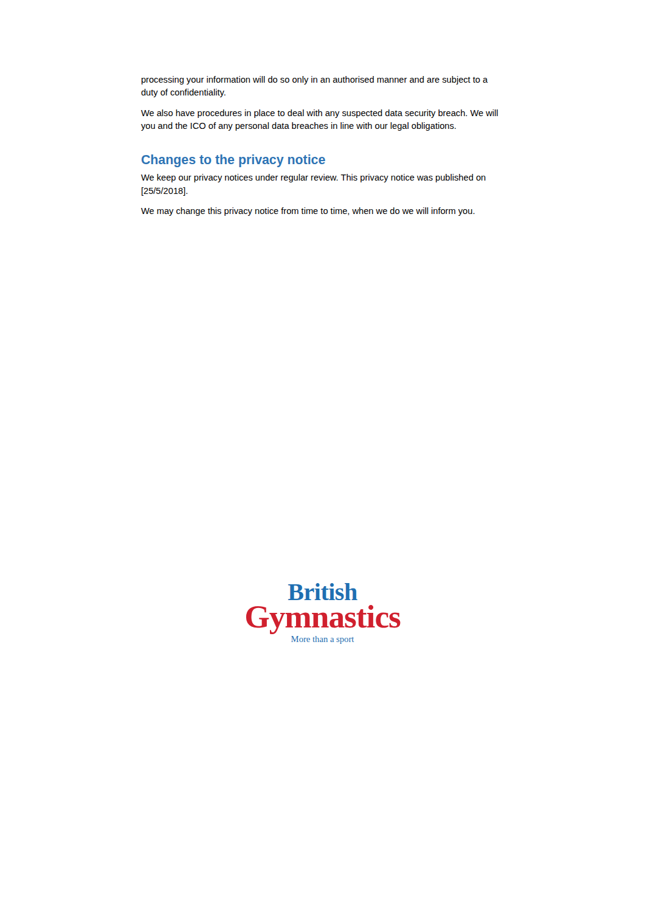processing your information will do so only in an authorised manner and are subject to a duty of confidentiality.
We also have procedures in place to deal with any suspected data security breach. We will you and the ICO of any personal data breaches in line with our legal obligations.
Changes to the privacy notice
We keep our privacy notices under regular review. This privacy notice was published on [25/5/2018].
We may change this privacy notice from time to time, when we do we will inform you.
British
Gymnastics
More than a sport